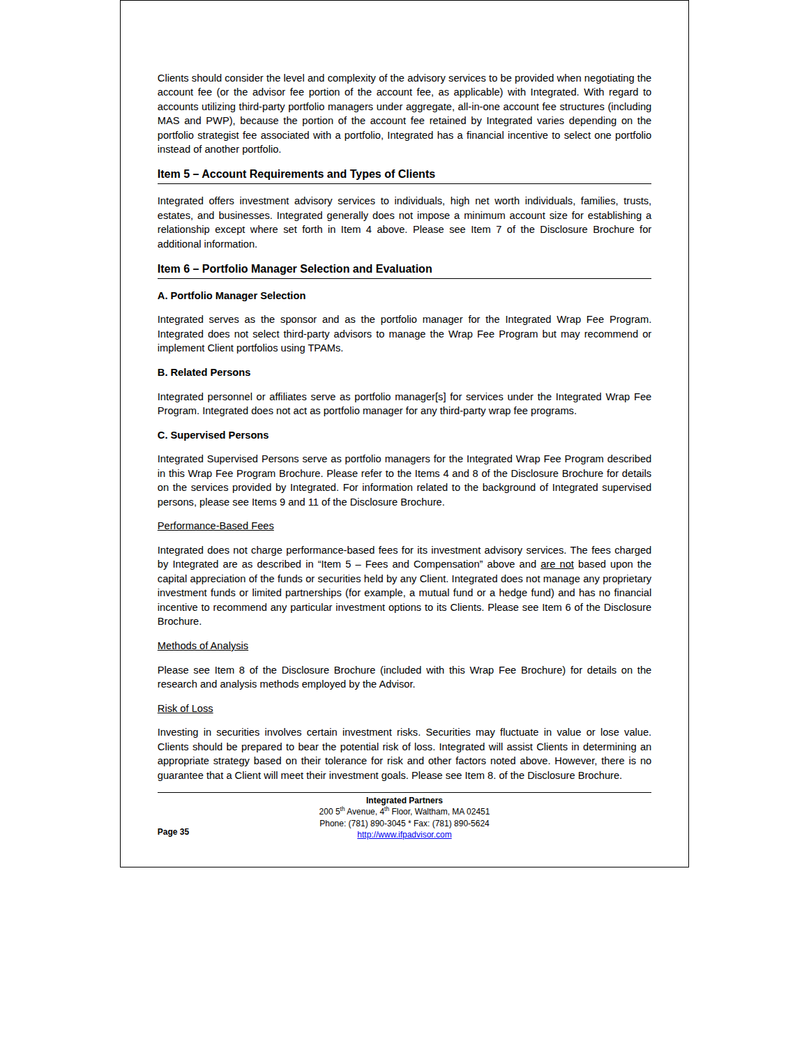Clients should consider the level and complexity of the advisory services to be provided when negotiating the account fee (or the advisor fee portion of the account fee, as applicable) with Integrated. With regard to accounts utilizing third-party portfolio managers under aggregate, all-in-one account fee structures (including MAS and PWP), because the portion of the account fee retained by Integrated varies depending on the portfolio strategist fee associated with a portfolio, Integrated has a financial incentive to select one portfolio instead of another portfolio.
Item 5 – Account Requirements and Types of Clients
Integrated offers investment advisory services to individuals, high net worth individuals, families, trusts, estates, and businesses. Integrated generally does not impose a minimum account size for establishing a relationship except where set forth in Item 4 above. Please see Item 7 of the Disclosure Brochure for additional information.
Item 6 – Portfolio Manager Selection and Evaluation
A. Portfolio Manager Selection
Integrated serves as the sponsor and as the portfolio manager for the Integrated Wrap Fee Program. Integrated does not select third-party advisors to manage the Wrap Fee Program but may recommend or implement Client portfolios using TPAMs.
B. Related Persons
Integrated personnel or affiliates serve as portfolio manager[s] for services under the Integrated Wrap Fee Program. Integrated does not act as portfolio manager for any third-party wrap fee programs.
C. Supervised Persons
Integrated Supervised Persons serve as portfolio managers for the Integrated Wrap Fee Program described in this Wrap Fee Program Brochure. Please refer to the Items 4 and 8 of the Disclosure Brochure for details on the services provided by Integrated. For information related to the background of Integrated supervised persons, please see Items 9 and 11 of the Disclosure Brochure.
Performance-Based Fees
Integrated does not charge performance-based fees for its investment advisory services. The fees charged by Integrated are as described in “Item 5 – Fees and Compensation” above and are not based upon the capital appreciation of the funds or securities held by any Client. Integrated does not manage any proprietary investment funds or limited partnerships (for example, a mutual fund or a hedge fund) and has no financial incentive to recommend any particular investment options to its Clients. Please see Item 6 of the Disclosure Brochure.
Methods of Analysis
Please see Item 8 of the Disclosure Brochure (included with this Wrap Fee Brochure) for details on the research and analysis methods employed by the Advisor.
Risk of Loss
Investing in securities involves certain investment risks. Securities may fluctuate in value or lose value. Clients should be prepared to bear the potential risk of loss. Integrated will assist Clients in determining an appropriate strategy based on their tolerance for risk and other factors noted above. However, there is no guarantee that a Client will meet their investment goals. Please see Item 8. of the Disclosure Brochure.
Page 35
Integrated Partners
200 5th Avenue, 4th Floor, Waltham, MA 02451
Phone: (781) 890-3045 * Fax: (781) 890-5624
http://www.ifpadvisor.com